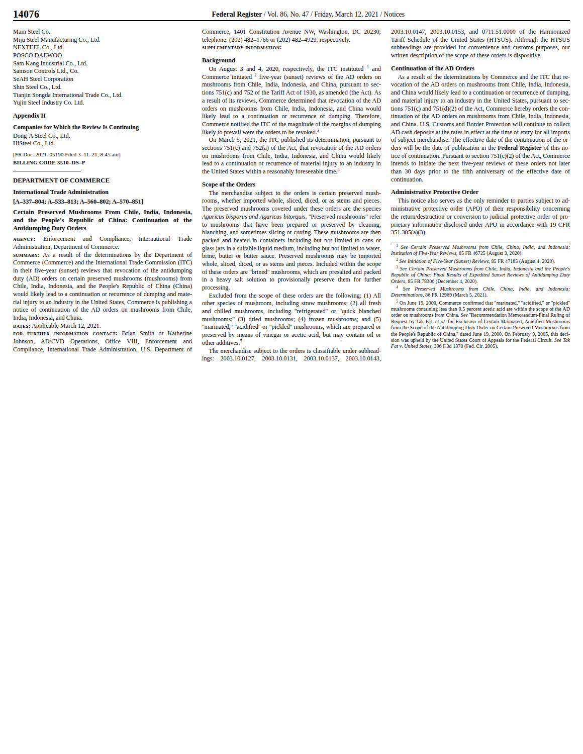14076
Federal Register / Vol. 86, No. 47 / Friday, March 12, 2021 / Notices
Main Steel Co.
Miju Steel Manufacturing Co., Ltd.
NEXTEEL Co., Ltd.
POSCO DAEWOO
Sam Kang Industrial Co., Ltd.
Samson Controls Ltd., Co.
SeAH Steel Corporation
Shin Steel Co., Ltd.
Tianjin Songda International Trade Co., Ltd.
Yujin Steel Industry Co. Ltd.
Appendix II
Companies for Which the Review Is Continuing
Dong-A Steel Co., Ltd.
HiSteel Co., Ltd.
[FR Doc. 2021–05190 Filed 3–11–21; 8:45 am]
BILLING CODE 3510–DS–P
DEPARTMENT OF COMMERCE
International Trade Administration
[A–337–804; A–533–813; A–560–802; A–570–851]
Certain Preserved Mushrooms From Chile, India, Indonesia, and the People's Republic of China: Continuation of the Antidumping Duty Orders
agency: Enforcement and Compliance, International Trade Administration, Department of Commerce.
summary: As a result of the determinations by the Department of Commerce (Commerce) and the International Trade Commission (ITC) in their five-year (sunset) reviews that revocation of the antidumping duty (AD) orders on certain preserved mushrooms (mushrooms) from Chile, India, Indonesia, and the People's Republic of China (China) would likely lead to a continuation or recurrence of dumping and material injury to an industry in the United States, Commerce is publishing a notice of continuation of the AD orders on mushrooms from Chile, India, Indonesia, and China.
dates: Applicable March 12, 2021.
for further information contact: Brian Smith or Katherine Johnson, AD/CVD Operations, Office VIII, Enforcement and Compliance, International Trade Administration, U.S. Department of Commerce, 1401 Constitution Avenue NW, Washington, DC 20230; telephone: (202) 482–1766 or (202) 482–4929, respectively.
supplementary information:
Background
On August 3 and 4, 2020, respectively, the ITC instituted 1 and Commerce initiated 2 five-year (sunset) reviews of the AD orders on mushrooms from Chile, India, Indonesia, and China, pursuant to sections 751(c) and 752 of the Tariff Act of 1930, as amended (the Act). As a result of its reviews, Commerce determined that revocation of the AD orders on mushrooms from Chile, India, Indonesia, and China would likely lead to a continuation or recurrence of dumping. Therefore, Commerce notified the ITC of the magnitude of the margins of dumping likely to prevail were the orders to be revoked.3
On March 5, 2021, the ITC published its determination, pursuant to sections 751(c) and 752(a) of the Act, that revocation of the AD orders on mushrooms from Chile, India, Indonesia, and China would likely lead to a continuation or recurrence of material injury to an industry in the United States within a reasonably foreseeable time.4
Scope of the Orders
The merchandise subject to the orders is certain preserved mushrooms, whether imported whole, sliced, diced, or as stems and pieces. The preserved mushrooms covered under these orders are the species Agaricus bisporus and Agaricus bitorquis. ''Preserved mushrooms'' refer to mushrooms that have been prepared or preserved by cleaning, blanching, and sometimes slicing or cutting. These mushrooms are then packed and heated in containers including but not limited to cans or glass jars in a suitable liquid medium, including but not limited to water, brine, butter or butter sauce. Preserved mushrooms may be imported whole, sliced, diced, or as stems and pieces. Included within the scope of these orders are ''brined'' mushrooms, which are presalted and packed in a heavy salt solution to provisionally preserve them for further processing.
Excluded from the scope of these orders are the following: (1) All other species of mushroom, including straw mushrooms; (2) all fresh and chilled mushrooms, including ''refrigerated'' or ''quick blanched mushrooms;'' (3) dried mushrooms; (4) frozen mushrooms; and (5) ''marinated,'' ''acidified'' or ''pickled'' mushrooms, which are prepared or preserved by means of vinegar or acetic acid, but may contain oil or other additives.5
The merchandise subject to the orders is classifiable under subheadings: 2003.10.0127, 2003.10.0131, 2003.10.0137, 2003.10.0143, 2003.10.0147, 2003.10.0153, and 0711.51.0000 of the Harmonized Tariff Schedule of the United States (HTSUS). Although the HTSUS subheadings are provided for convenience and customs purposes, our written description of the scope of these orders is dispositive.
Continuation of the AD Orders
As a result of the determinations by Commerce and the ITC that revocation of the AD orders on mushrooms from Chile, India, Indonesia, and China would likely lead to a continuation or recurrence of dumping, and material injury to an industry in the United States, pursuant to sections 751(c) and 751(d)(2) of the Act, Commerce hereby orders the continuation of the AD orders on mushrooms from Chile, India, Indonesia, and China. U.S. Customs and Border Protection will continue to collect AD cash deposits at the rates in effect at the time of entry for all imports of subject merchandise. The effective date of the continuation of the orders will be the date of publication in the Federal Register of this notice of continuation. Pursuant to section 751(c)(2) of the Act, Commerce intends to initiate the next five-year reviews of these orders not later than 30 days prior to the fifth anniversary of the effective date of continuation.
Administrative Protective Order
This notice also serves as the only reminder to parties subject to administrative protective order (APO) of their responsibility concerning the return/destruction or conversion to judicial protective order of proprietary information disclosed under APO in accordance with 19 CFR 351.305(a)(3).
1 See Certain Preserved Mushrooms from Chile, China, India, and Indonesia; Institution of Five-Year Reviews, 85 FR 46725 (August 3, 2020).
2 See Initiation of Five-Year (Sunset) Reviews, 85 FR 47185 (August 4, 2020).
3 See Certain Preserved Mushrooms from Chile, India, Indonesia and the People's Republic of China: Final Results of Expedited Sunset Reviews of Antidumping Duty Orders, 85 FR 78306 (December 4, 2020).
4 See Preserved Mushrooms from Chile, China, India, and Indonesia; Determinations, 86 FR 12969 (March 5, 2021).
5 On June 19, 2000, Commerce confirmed that ''marinated,'' ''acidified,'' or ''pickled'' mushrooms containing less than 0.5 percent acetic acid are within the scope of the AD order on mushrooms from China. See ''Recommendation Memorandum-Final Ruling of Request by Tak Fat, et al. for Exclusion of Certain Marinated, Acidified Mushrooms from the Scope of the Antidumping Duty Order on Certain Preserved Mushrooms from the People's Republic of China,'' dated June 19, 2000. On February 9, 2005, this decision was upheld by the United States Court of Appeals for the Federal Circuit. See Tak Fat v. United States, 396 F.3d 1378 (Fed. Cir. 2005).